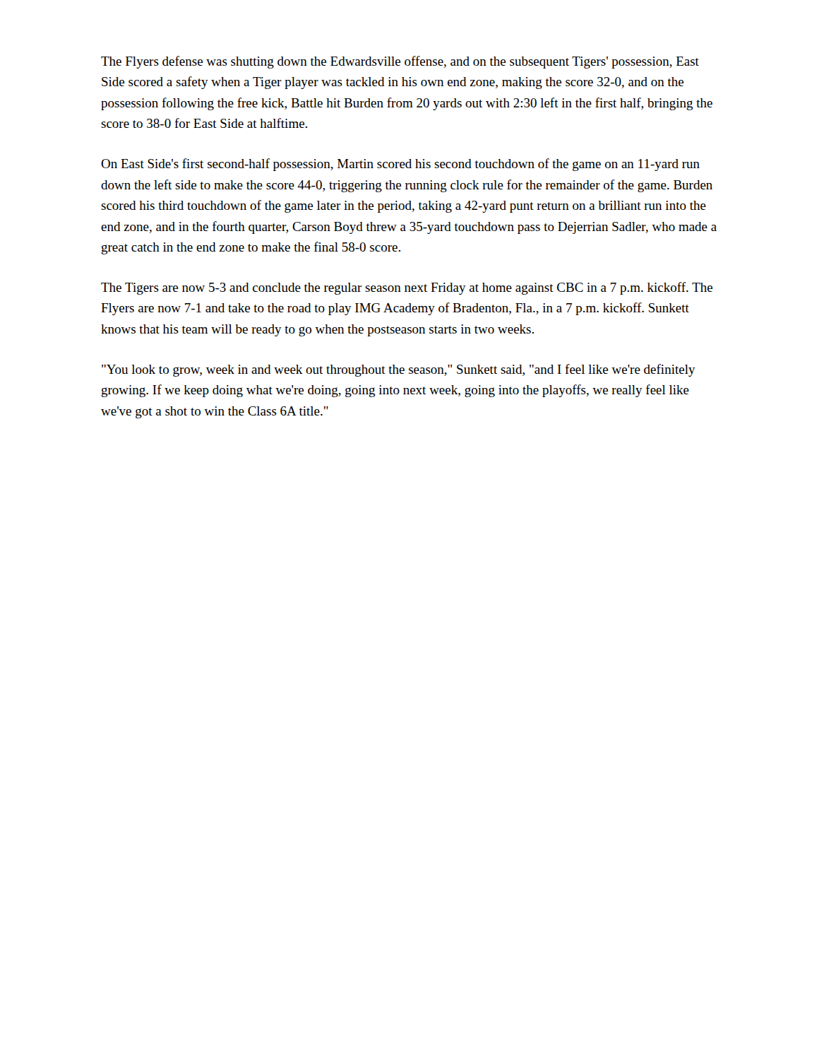The Flyers defense was shutting down the Edwardsville offense, and on the subsequent Tigers' possession, East Side scored a safety when a Tiger player was tackled in his own end zone, making the score 32-0, and on the possession following the free kick, Battle hit Burden from 20 yards out with 2:30 left in the first half, bringing the score to 38-0 for East Side at halftime.
On East Side's first second-half possession, Martin scored his second touchdown of the game on an 11-yard run down the left side to make the score 44-0, triggering the running clock rule for the remainder of the game. Burden scored his third touchdown of the game later in the period, taking a 42-yard punt return on a brilliant run into the end zone, and in the fourth quarter, Carson Boyd threw a 35-yard touchdown pass to Dejerrian Sadler, who made a great catch in the end zone to make the final 58-0 score.
The Tigers are now 5-3 and conclude the regular season next Friday at home against CBC in a 7 p.m. kickoff. The Flyers are now 7-1 and take to the road to play IMG Academy of Bradenton, Fla., in a 7 p.m. kickoff. Sunkett knows that his team will be ready to go when the postseason starts in two weeks.
"You look to grow, week in and week out throughout the season," Sunkett said, "and I feel like we're definitely growing. If we keep doing what we're doing, going into next week, going into the playoffs, we really feel like we've got a shot to win the Class 6A title."